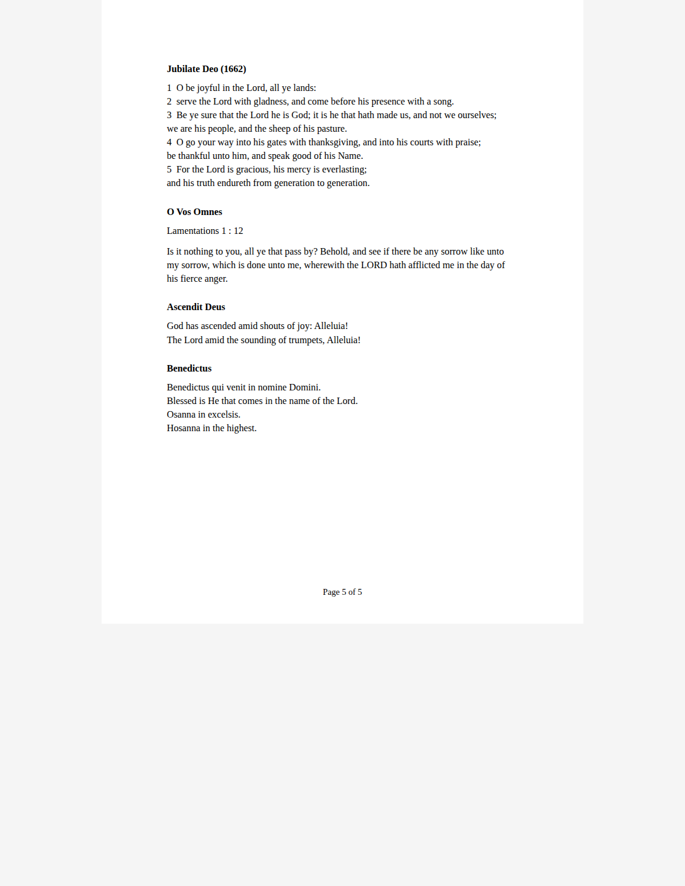Jubilate Deo (1662)
1 O be joyful in the Lord, all ye lands:
2 serve the Lord with gladness, and come before his presence with a song.
3 Be ye sure that the Lord he is God; it is he that hath made us, and not we ourselves;
we are his people, and the sheep of his pasture.
4 O go your way into his gates with thanksgiving, and into his courts with praise;
be thankful unto him, and speak good of his Name.
5 For the Lord is gracious, his mercy is everlasting;
and his truth endureth from generation to generation.
O Vos Omnes
Lamentations 1 : 12
Is it nothing to you, all ye that pass by? Behold, and see if there be any sorrow like unto my sorrow, which is done unto me, wherewith the LORD hath afflicted me in the day of his fierce anger.
Ascendit Deus
God has ascended amid shouts of joy: Alleluia!
The Lord amid the sounding of trumpets, Alleluia!
Benedictus
Benedictus qui venit in nomine Domini.
Blessed is He that comes in the name of the Lord.
Osanna in excelsis.
Hosanna in the highest.
Page 5 of 5